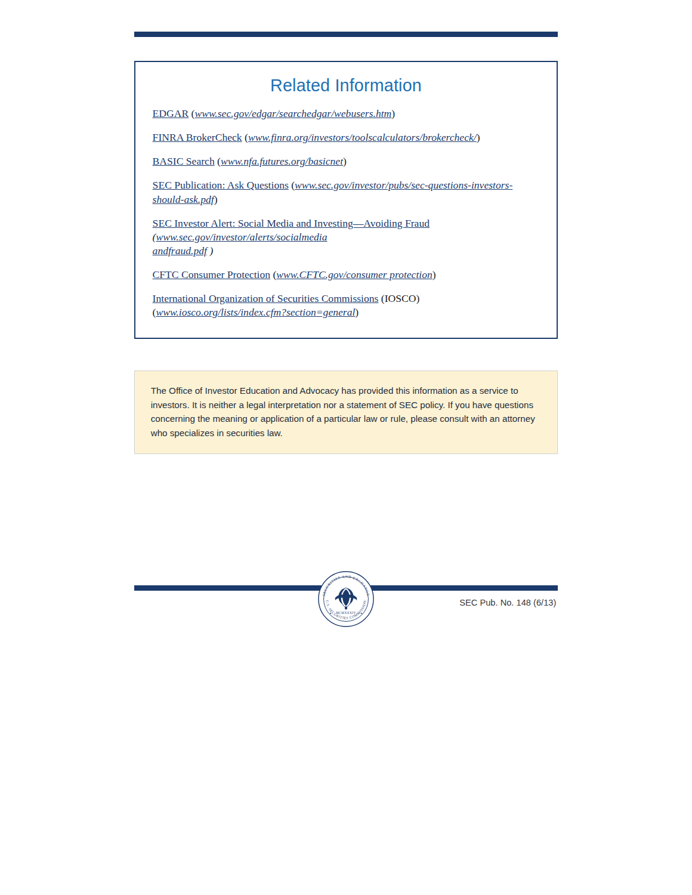Related Information
EDGAR (www.sec.gov/edgar/searchedgar/webusers.htm)
FINRA BrokerCheck (www.finra.org/investors/toolscalculators/brokercheck/)
BASIC Search (www.nfa.futures.org/basicnet)
SEC Publication: Ask Questions (www.sec.gov/investor/pubs/sec-questions-investors-should-ask.pdf)
SEC Investor Alert: Social Media and Investing—Avoiding Fraud (www.sec.gov/investor/alerts/socialmedia
andfraud.pdf )
CFTC Consumer Protection (www.CFTC.gov/consumer protection)
International Organization of Securities Commissions (IOSCO) (www.iosco.org/lists/index.cfm?section=general)
The Office of Investor Education and Advocacy has provided this information as a service to investors. It is neither a legal interpretation nor a statement of SEC policy. If you have questions concerning the meaning or application of a particular law or rule, please consult with an attorney who specializes in securities law.
SECURITIES AND EXCHANGE U.S. SECURITIES COMMISSION MCMXXXIV
SEC Pub. No. 148 (6/13)